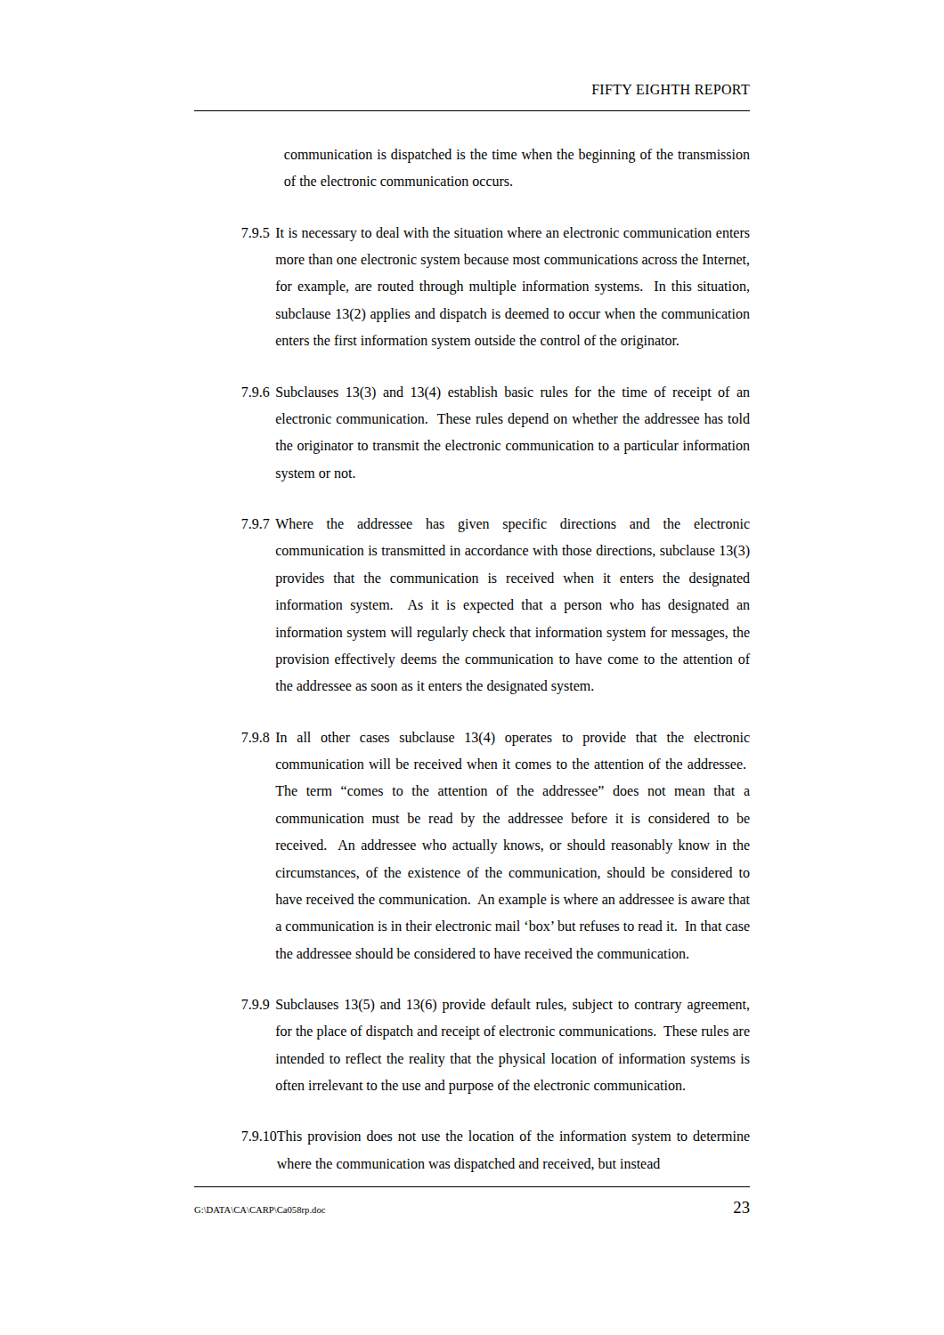FIFTY EIGHTH REPORT
communication is dispatched is the time when the beginning of the transmission of the electronic communication occurs.
7.9.5
It is necessary to deal with the situation where an electronic communication enters more than one electronic system because most communications across the Internet, for example, are routed through multiple information systems. In this situation, subclause 13(2) applies and dispatch is deemed to occur when the communication enters the first information system outside the control of the originator.
7.9.6
Subclauses 13(3) and 13(4) establish basic rules for the time of receipt of an electronic communication. These rules depend on whether the addressee has told the originator to transmit the electronic communication to a particular information system or not.
7.9.7
Where the addressee has given specific directions and the electronic communication is transmitted in accordance with those directions, subclause 13(3) provides that the communication is received when it enters the designated information system. As it is expected that a person who has designated an information system will regularly check that information system for messages, the provision effectively deems the communication to have come to the attention of the addressee as soon as it enters the designated system.
7.9.8
In all other cases subclause 13(4) operates to provide that the electronic communication will be received when it comes to the attention of the addressee. The term “comes to the attention of the addressee” does not mean that a communication must be read by the addressee before it is considered to be received. An addressee who actually knows, or should reasonably know in the circumstances, of the existence of the communication, should be considered to have received the communication. An example is where an addressee is aware that a communication is in their electronic mail ‘box’ but refuses to read it. In that case the addressee should be considered to have received the communication.
7.9.9
Subclauses 13(5) and 13(6) provide default rules, subject to contrary agreement, for the place of dispatch and receipt of electronic communications. These rules are intended to reflect the reality that the physical location of information systems is often irrelevant to the use and purpose of the electronic communication.
7.9.10
This provision does not use the location of the information system to determine where the communication was dispatched and received, but instead
G:\DATA\CA\CARP\Ca058rp.doc 23